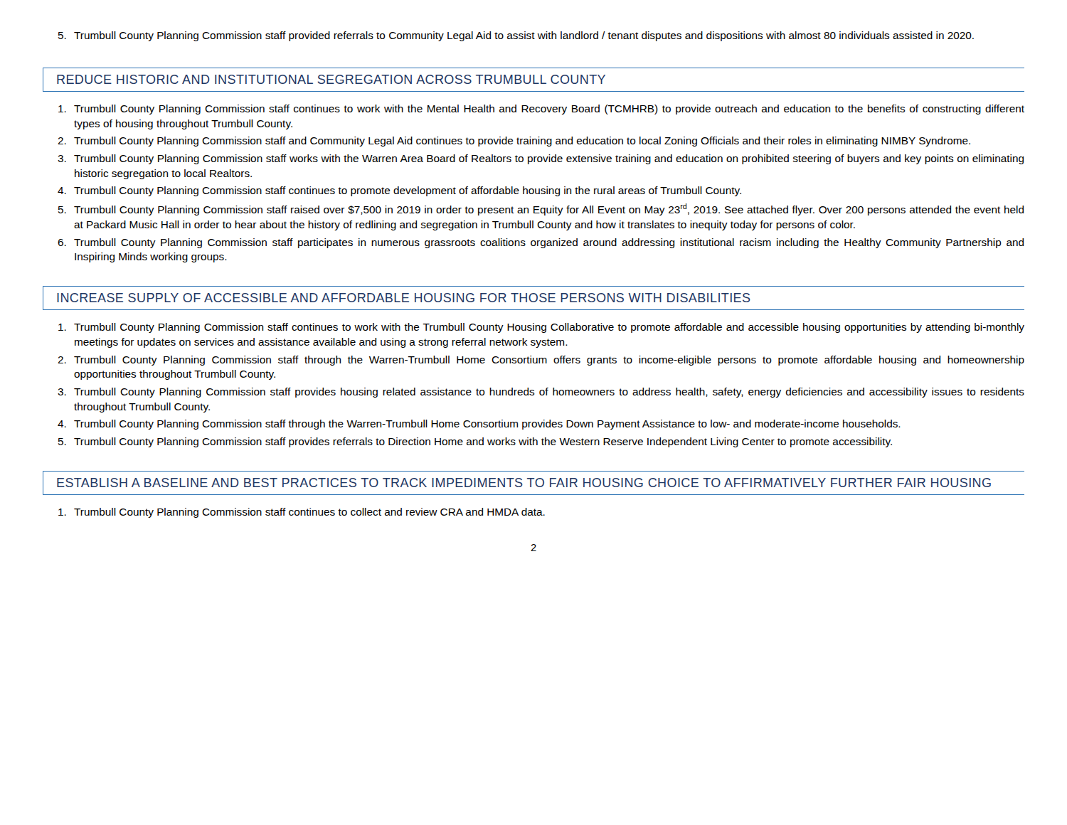Trumbull County Planning Commission staff provided referrals to Community Legal Aid to assist with landlord / tenant disputes and dispositions with almost 80 individuals assisted in 2020.
Reduce Historic and Institutional Segregation Across Trumbull County
Trumbull County Planning Commission staff continues to work with the Mental Health and Recovery Board (TCMHRB) to provide outreach and education to the benefits of constructing different types of housing throughout Trumbull County.
Trumbull County Planning Commission staff and Community Legal Aid continues to provide training and education to local Zoning Officials and their roles in eliminating NIMBY Syndrome.
Trumbull County Planning Commission staff works with the Warren Area Board of Realtors to provide extensive training and education on prohibited steering of buyers and key points on eliminating historic segregation to local Realtors.
Trumbull County Planning Commission staff continues to promote development of affordable housing in the rural areas of Trumbull County.
Trumbull County Planning Commission staff raised over $7,500 in 2019 in order to present an Equity for All Event on May 23rd, 2019. See attached flyer. Over 200 persons attended the event held at Packard Music Hall in order to hear about the history of redlining and segregation in Trumbull County and how it translates to inequity today for persons of color.
Trumbull County Planning Commission staff participates in numerous grassroots coalitions organized around addressing institutional racism including the Healthy Community Partnership and Inspiring Minds working groups.
Increase Supply of Accessible and Affordable Housing for Those Persons with Disabilities
Trumbull County Planning Commission staff continues to work with the Trumbull County Housing Collaborative to promote affordable and accessible housing opportunities by attending bi-monthly meetings for updates on services and assistance available and using a strong referral network system.
Trumbull County Planning Commission staff through the Warren-Trumbull Home Consortium offers grants to income-eligible persons to promote affordable housing and homeownership opportunities throughout Trumbull County.
Trumbull County Planning Commission staff provides housing related assistance to hundreds of homeowners to address health, safety, energy deficiencies and accessibility issues to residents throughout Trumbull County.
Trumbull County Planning Commission staff through the Warren-Trumbull Home Consortium provides Down Payment Assistance to low- and moderate-income households.
Trumbull County Planning Commission staff provides referrals to Direction Home and works with the Western Reserve Independent Living Center to promote accessibility.
Establish a Baseline and Best Practices to Track Impediments to Fair Housing Choice to Affirmatively Further Fair Housing
Trumbull County Planning Commission staff continues to collect and review CRA and HMDA data.
2